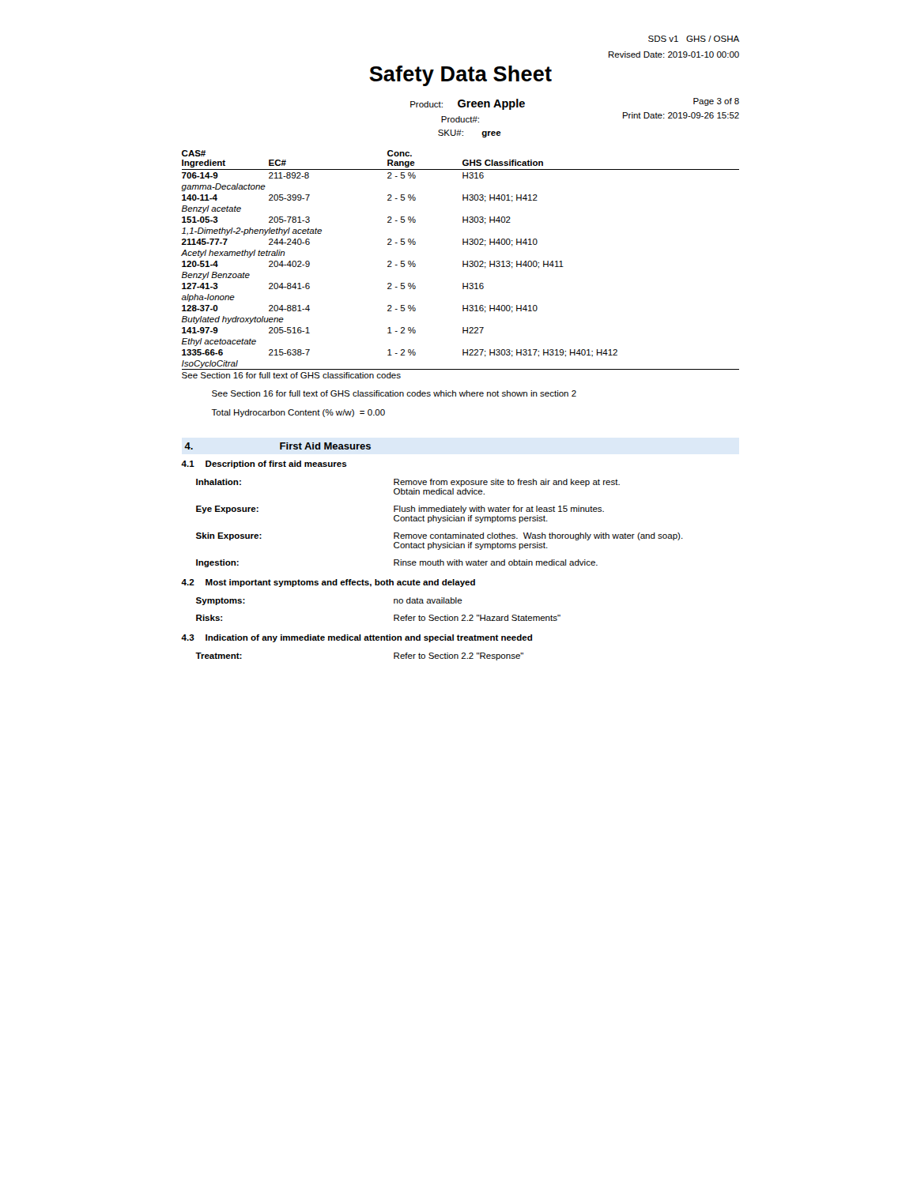SDS v1 GHS / OSHA
Revised Date: 2019-01-10 00:00
Safety Data Sheet
Product: Green Apple
Product#:
SKU#: gree
Page 3 of 8
Print Date: 2019-09-26 15:52
| CAS# Ingredient | EC# | Conc. Range | GHS Classification |
| --- | --- | --- | --- |
| 706-14-9 | 211-892-8 | 2 - 5 % | H316 |
| gamma-Decalactone |
| 140-11-4 | 205-399-7 | 2 - 5 % | H303; H401; H412 |
| Benzyl acetate |
| 151-05-3 | 205-781-3 | 2 - 5 % | H303; H402 |
| 1,1-Dimethyl-2-phenylethyl acetate |
| 21145-77-7 | 244-240-6 | 2 - 5 % | H302; H400; H410 |
| Acetyl hexamethyl tetralin |
| 120-51-4 | 204-402-9 | 2 - 5 % | H302; H313; H400; H411 |
| Benzyl Benzoate |
| 127-41-3 | 204-841-6 | 2 - 5 % | H316 |
| alpha-Ionone |
| 128-37-0 | 204-881-4 | 2 - 5 % | H316; H400; H410 |
| Butylated hydroxytoluene |
| 141-97-9 | 205-516-1 | 1 - 2 % | H227 |
| Ethyl acetoacetate |
| 1335-66-6 | 215-638-7 | 1 - 2 % | H227; H303; H317; H319; H401; H412 |
| IsoCycloCitral |
| See Section 16 for full text of GHS classification codes |
See Section 16 for full text of GHS classification codes which where not shown in section 2
Total Hydrocarbon Content (% w/w) = 0.00
4. First Aid Measures
4.1 Description of first aid measures
| Inhalation: | Remove from exposure site to fresh air and keep at rest. Obtain medical advice. |
| Eye Exposure: | Flush immediately with water for at least 15 minutes. Contact physician if symptoms persist. |
| Skin Exposure: | Remove contaminated clothes. Wash thoroughly with water (and soap). Contact physician if symptoms persist. |
| Ingestion: | Rinse mouth with water and obtain medical advice. |
4.2 Most important symptoms and effects, both acute and delayed
| Symptoms: | no data available |
| Risks: | Refer to Section 2.2 "Hazard Statements" |
4.3 Indication of any immediate medical attention and special treatment needed
| Treatment: | Refer to Section 2.2 "Response" |